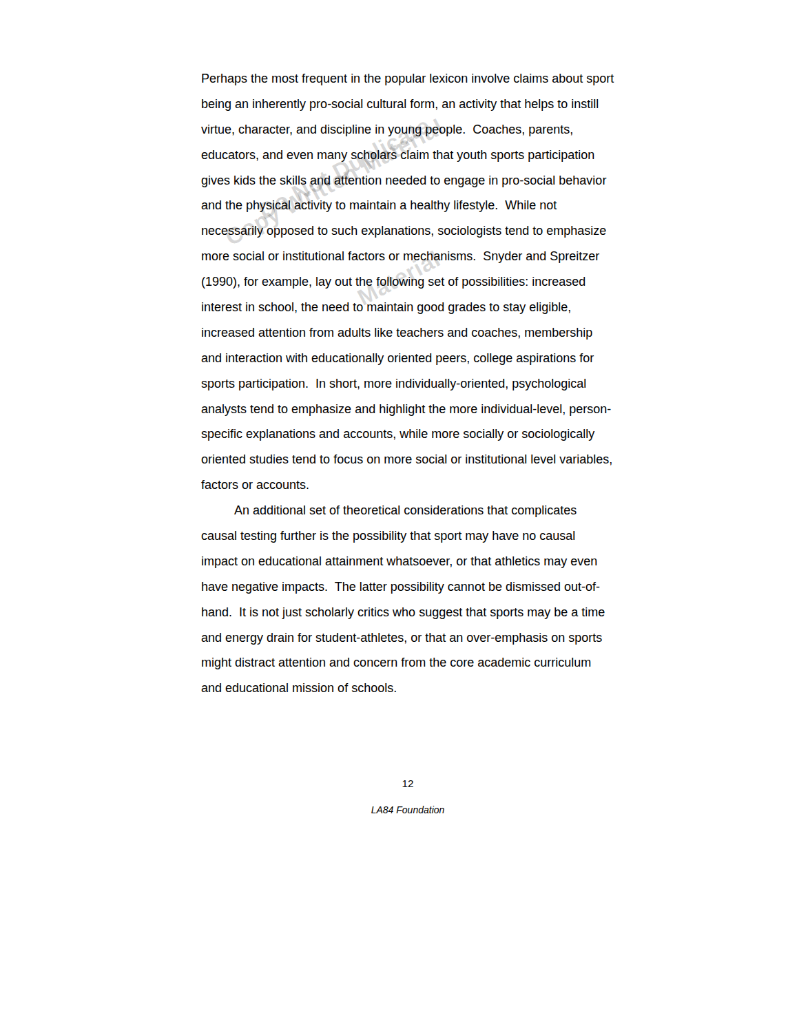Do Not Duplicate
Copy Written Material
Material
Perhaps the most frequent in the popular lexicon involve claims about sport being an inherently pro-social cultural form, an activity that helps to instill virtue, character, and discipline in young people. Coaches, parents, educators, and even many scholars claim that youth sports participation gives kids the skills and attention needed to engage in pro-social behavior and the physical activity to maintain a healthy lifestyle. While not necessarily opposed to such explanations, sociologists tend to emphasize more social or institutional factors or mechanisms. Snyder and Spreitzer (1990), for example, lay out the following set of possibilities: increased interest in school, the need to maintain good grades to stay eligible, increased attention from adults like teachers and coaches, membership and interaction with educationally oriented peers, college aspirations for sports participation. In short, more individually-oriented, psychological analysts tend to emphasize and highlight the more individual-level, person-specific explanations and accounts, while more socially or sociologically oriented studies tend to focus on more social or institutional level variables, factors or accounts.
An additional set of theoretical considerations that complicates causal testing further is the possibility that sport may have no causal impact on educational attainment whatsoever, or that athletics may even have negative impacts. The latter possibility cannot be dismissed out-of-hand. It is not just scholarly critics who suggest that sports may be a time and energy drain for student-athletes, or that an over-emphasis on sports might distract attention and concern from the core academic curriculum and educational mission of schools.
12
LA84 Foundation